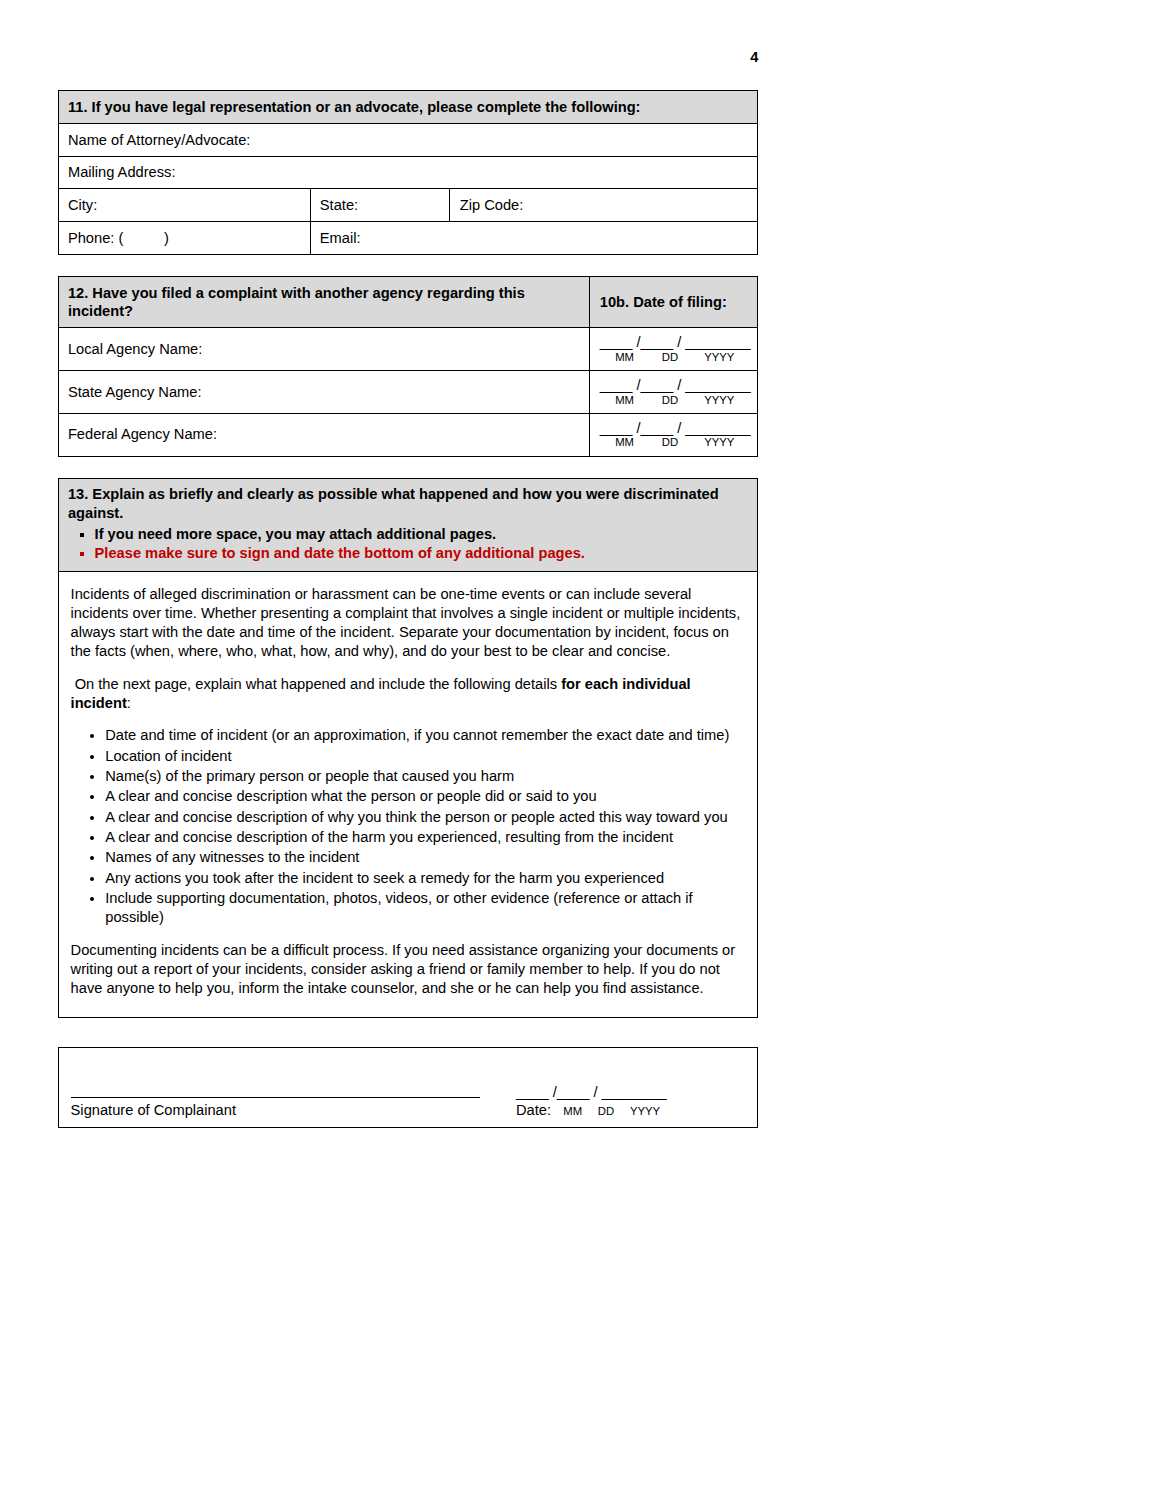4
| 11. If you have legal representation or an advocate, please complete the following: |
| Name of Attorney/Advocate: |
| Mailing Address: |
| City: | State: | Zip Code: |
| Phone: ( ) | Email: |
| 12. Have you filed a complaint with another agency regarding this incident? | 10b. Date of filing: |
| Local Agency Name: | ____ /____ / ________ MM DD YYYY |
| State Agency Name: | ____ /____ / ________ MM DD YYYY |
| Federal Agency Name: | ____ /____ / ________ MM DD YYYY |
| 13. Explain as briefly and clearly as possible what happened and how you were discriminated against. If you need more space, you may attach additional pages. Please make sure to sign and date the bottom of any additional pages. |
| Incidents of alleged discrimination or harassment can be one-time events or can include several incidents over time. Whether presenting a complaint that involves a single incident or multiple incidents, always start with the date and time of the incident. Separate your documentation by incident, focus on the facts (when, where, who, what, how, and why), and do your best to be clear and concise. On the next page, explain what happened and include the following details for each individual incident : Date and time of incident (or an approximation, if you cannot remember the exact date and time) Location of incident Name(s) of the primary person or people that caused you harm A clear and concise description what the person or people did or said to you A clear and concise description of why you think the person or people acted this way toward you A clear and concise description of the harm you experienced, resulting from the incident Names of any witnesses to the incident Any actions you took after the incident to seek a remedy for the harm you experienced Include supporting documentation, photos, videos, or other evidence (reference or attach if possible) Documenting incidents can be a difficult process. If you need assistance organizing your documents or writing out a report of your incidents, consider asking a friend or family member to help. If you do not have anyone to help you, inform the intake counselor, and she or he can help you find assistance. |
| Signature of Complainant ____ /____ / ________ Date: MM DD YYYY |